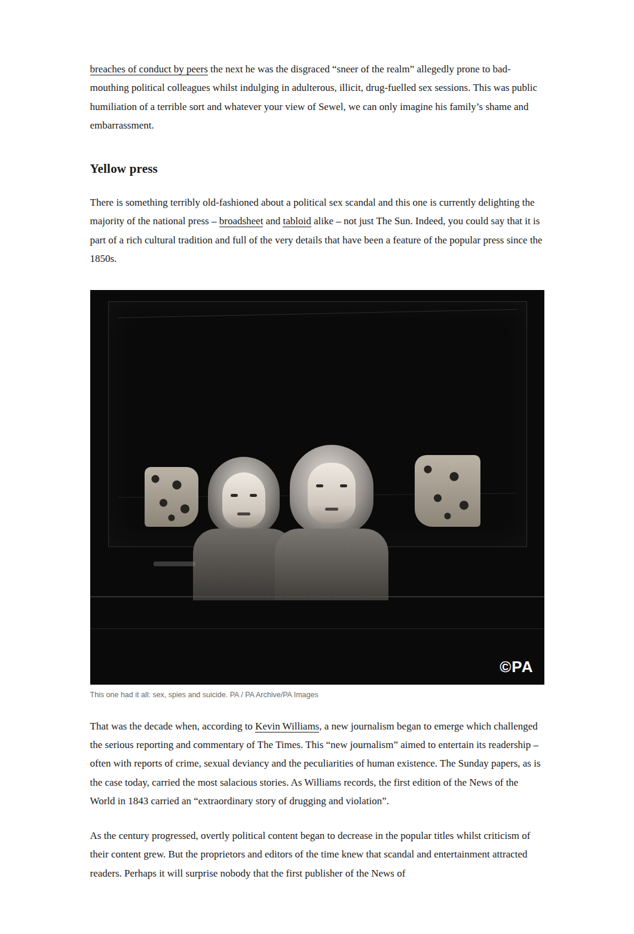breaches of conduct by peers the next he was the disgraced “sneer of the realm” allegedly prone to bad-mouthing political colleagues whilst indulging in adulterous, illicit, drug-fuelled sex sessions. This was public humiliation of a terrible sort and whatever your view of Sewel, we can only imagine his family’s shame and embarrassment.
Yellow press
There is something terribly old-fashioned about a political sex scandal and this one is currently delighting the majority of the national press – broadsheet and tabloid alike – not just The Sun. Indeed, you could say that it is part of a rich cultural tradition and full of the very details that have been a feature of the popular press since the 1850s.
©PA
This one had it all: sex, spies and suicide. PA / PA Archive/PA Images
That was the decade when, according to Kevin Williams, a new journalism began to emerge which challenged the serious reporting and commentary of The Times. This “new journalism” aimed to entertain its readership – often with reports of crime, sexual deviancy and the peculiarities of human existence. The Sunday papers, as is the case today, carried the most salacious stories. As Williams records, the first edition of the News of the World in 1843 carried an “extraordinary story of drugging and violation”.
As the century progressed, overtly political content began to decrease in the popular titles whilst criticism of their content grew. But the proprietors and editors of the time knew that scandal and entertainment attracted readers. Perhaps it will surprise nobody that the first publisher of the News of